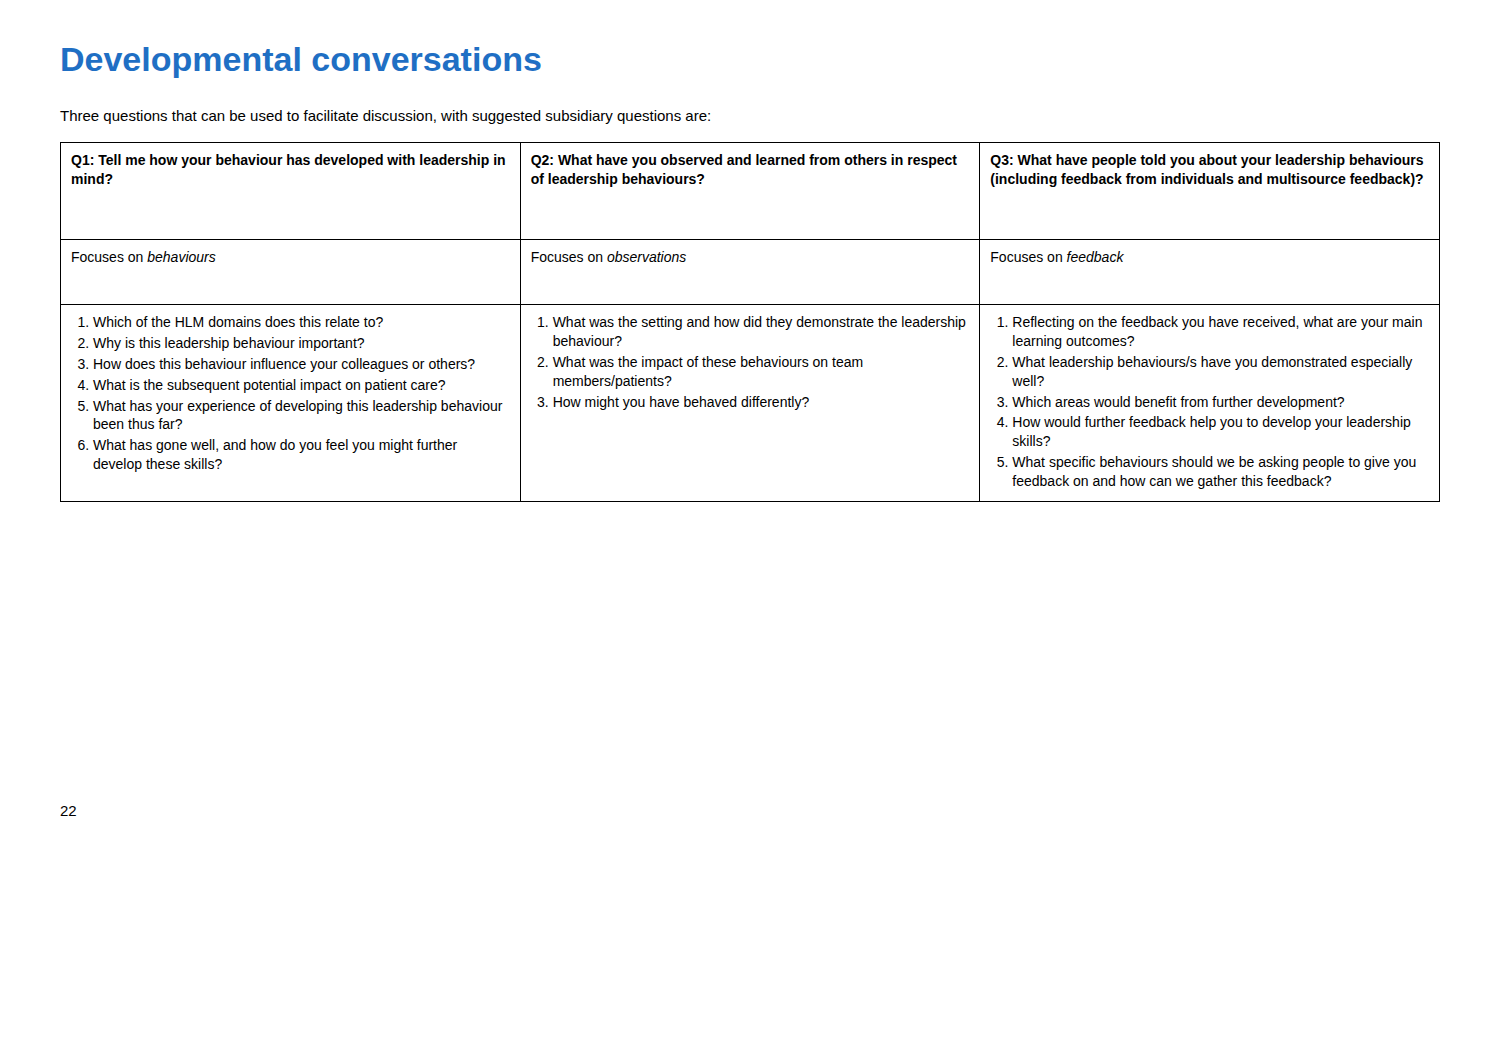Developmental conversations
Three questions that can be used to facilitate discussion, with suggested subsidiary questions are:
| Q1: Tell me how your behaviour has developed with leadership in mind? | Q2: What have you observed and learned from others in respect of leadership behaviours? | Q3: What have people told you about your leadership behaviours (including feedback from individuals and multisource feedback)? |
| Focuses on behaviours | Focuses on observations | Focuses on feedback |
| Which of the HLM domains does this relate to? Why is this leadership behaviour important? How does this behaviour influence your colleagues or others? What is the subsequent potential impact on patient care? What has your experience of developing this leadership behaviour been thus far? What has gone well, and how do you feel you might further develop these skills? | What was the setting and how did they demonstrate the leadership behaviour? What was the impact of these behaviours on team members/patients? How might you have behaved differently? | Reflecting on the feedback you have received, what are your main learning outcomes? What leadership behaviours/s have you demonstrated especially well? Which areas would benefit from further development? How would further feedback help you to develop your leadership skills? What specific behaviours should we be asking people to give you feedback on and how can we gather this feedback? |
22